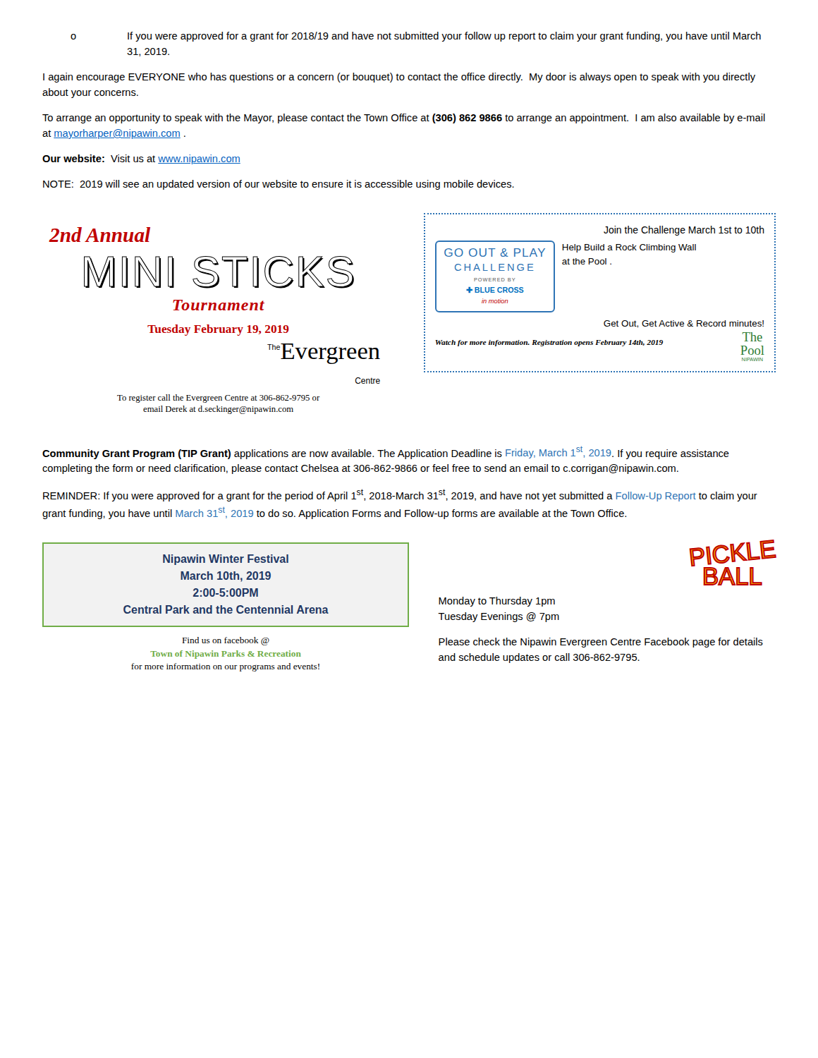o If you were approved for a grant for 2018/19 and have not submitted your follow up report to claim your grant funding, you have until March 31, 2019.
I again encourage EVERYONE who has questions or a concern (or bouquet) to contact the office directly. My door is always open to speak with you directly about your concerns.
To arrange an opportunity to speak with the Mayor, please contact the Town Office at (306) 862 9866 to arrange an appointment. I am also available by e-mail at mayorharper@nipawin.com .
Our website: Visit us at www.nipawin.com
NOTE: 2019 will see an updated version of our website to ensure it is accessible using mobile devices.
2nd Annual
MINI STICKS
Tournament
Tuesday February 19, 2019
The Evergreen
Centre
To register call the Evergreen Centre at 306-862-9795 or
email Derek at d.seckinger@nipawin.com
Join the Challenge March 1st to 10th
GO OUT & PLAY
CHALLENGE
POWERED BY
✚ BLUE CROSS
in motion
Help Build a Rock Climbing Wall
at the Pool .
Get Out, Get Active & Record minutes!
The
PoolNIPAWIN
Watch for more information. Registration opens February 14th, 2019
Community Grant Program (TIP Grant) applications are now available. The Application Deadline is Friday, March 1st, 2019. If you require assistance completing the form or need clarification, please contact Chelsea at 306-862-9866 or feel free to send an email to c.corrigan@nipawin.com.
REMINDER: If you were approved for a grant for the period of April 1st, 2018-March 31st, 2019, and have not yet submitted a Follow-Up Report to claim your grant funding, you have until March 31st, 2019 to do so. Application Forms and Follow-up forms are available at the Town Office.
Nipawin Winter Festival
March 10th, 2019
2:00-5:00PM
Central Park and the Centennial Arena
Find us on facebook @
Town of Nipawin Parks & Recreation
for more information on our programs and events!
PICKLE
BALL
Monday to Thursday 1pm
Tuesday Evenings @ 7pm
Please check the Nipawin Evergreen Centre Facebook page for details and schedule updates or call 306-862-9795.